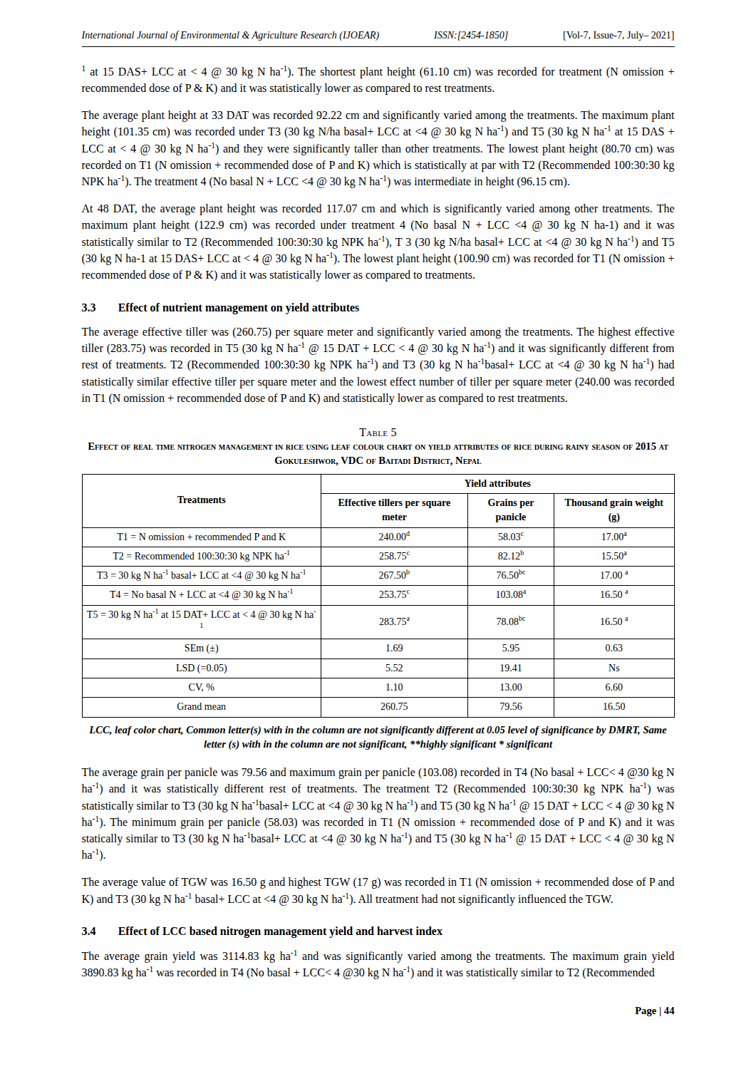International Journal of Environmental & Agriculture Research (IJOEAR) ISSN:[2454-1850] [Vol-7, Issue-7, July– 2021]
1 at 15 DAS+ LCC at < 4 @ 30 kg N ha-1). The shortest plant height (61.10 cm) was recorded for treatment (N omission + recommended dose of P & K) and it was statistically lower as compared to rest treatments.
The average plant height at 33 DAT was recorded 92.22 cm and significantly varied among the treatments. The maximum plant height (101.35 cm) was recorded under T3 (30 kg N/ha basal+ LCC at <4 @ 30 kg N ha-1) and T5 (30 kg N ha-1 at 15 DAS + LCC at < 4 @ 30 kg N ha-1) and they were significantly taller than other treatments. The lowest plant height (80.70 cm) was recorded on T1 (N omission + recommended dose of P and K) which is statistically at par with T2 (Recommended 100:30:30 kg NPK ha-1). The treatment 4 (No basal N + LCC <4 @ 30 kg N ha-1) was intermediate in height (96.15 cm).
At 48 DAT, the average plant height was recorded 117.07 cm and which is significantly varied among other treatments. The maximum plant height (122.9 cm) was recorded under treatment 4 (No basal N + LCC <4 @ 30 kg N ha-1) and it was statistically similar to T2 (Recommended 100:30:30 kg NPK ha-1), T 3 (30 kg N/ha basal+ LCC at <4 @ 30 kg N ha-1) and T5 (30 kg N ha-1 at 15 DAS+ LCC at < 4 @ 30 kg N ha-1). The lowest plant height (100.90 cm) was recorded for T1 (N omission + recommended dose of P & K) and it was statistically lower as compared to treatments.
3.3 Effect of nutrient management on yield attributes
The average effective tiller was (260.75) per square meter and significantly varied among the treatments. The highest effective tiller (283.75) was recorded in T5 (30 kg N ha-1 @ 15 DAT + LCC < 4 @ 30 kg N ha-1) and it was significantly different from rest of treatments. T2 (Recommended 100:30:30 kg NPK ha-1) and T3 (30 kg N ha-1basal+ LCC at <4 @ 30 kg N ha-1) had statistically similar effective tiller per square meter and the lowest effect number of tiller per square meter (240.00 was recorded in T1 (N omission + recommended dose of P and K) and statistically lower as compared to rest treatments.
Table 5 Effect of real time nitrogen management in rice using leaf colour chart on yield attributes of rice during rainy season of 2015 at Gokuleshwor, VDC of Baitadi District, Nepal
| Treatments | Yield attributes |
| --- | --- |
| Effective tillers per square meter | Grains per panicle | Thousand grain weight (g) |
| T1 = N omission + recommended P and K | 240.00 d | 58.03 c | 17.00 a |
| T2 = Recommended 100:30:30 kg NPK ha -1 | 258.75 c | 82.12 b | 15.50 a |
| T3 = 30 kg N ha -1 basal+ LCC at <4 @ 30 kg N ha -1 | 267.50 b | 76.50 bc | 17.00 a |
| T4 = No basal N + LCC at <4 @ 30 kg N ha -1 | 253.75 c | 103.08 a | 16.50 a |
| T5 = 30 kg N ha -1 at 15 DAT+ LCC at < 4 @ 30 kg N ha -1 | 283.75 a | 78.08 bc | 16.50 a |
| SEm (±) | 1.69 | 5.95 | 0.63 |
| LSD (=0.05) | 5.52 | 19.41 | Ns |
| CV, % | 1.10 | 13.00 | 6.60 |
| Grand mean | 260.75 | 79.56 | 16.50 |
LCC, leaf color chart, Common letter(s) with in the column are not significantly different at 0.05 level of significance by DMRT, Same letter (s) with in the column are not significant, **highly significant * significant
The average grain per panicle was 79.56 and maximum grain per panicle (103.08) recorded in T4 (No basal + LCC< 4 @30 kg N ha-1) and it was statistically different rest of treatments. The treatment T2 (Recommended 100:30:30 kg NPK ha-1) was statistically similar to T3 (30 kg N ha-1basal+ LCC at <4 @ 30 kg N ha-1) and T5 (30 kg N ha-1 @ 15 DAT + LCC < 4 @ 30 kg N ha-1). The minimum grain per panicle (58.03) was recorded in T1 (N omission + recommended dose of P and K) and it was statically similar to T3 (30 kg N ha-1basal+ LCC at <4 @ 30 kg N ha-1) and T5 (30 kg N ha-1 @ 15 DAT + LCC < 4 @ 30 kg N ha-1).
The average value of TGW was 16.50 g and highest TGW (17 g) was recorded in T1 (N omission + recommended dose of P and K) and T3 (30 kg N ha-1 basal+ LCC at <4 @ 30 kg N ha-1). All treatment had not significantly influenced the TGW.
3.4 Effect of LCC based nitrogen management yield and harvest index
The average grain yield was 3114.83 kg ha-1 and was significantly varied among the treatments. The maximum grain yield 3890.83 kg ha-1 was recorded in T4 (No basal + LCC< 4 @30 kg N ha-1) and it was statistically similar to T2 (Recommended
Page | 44